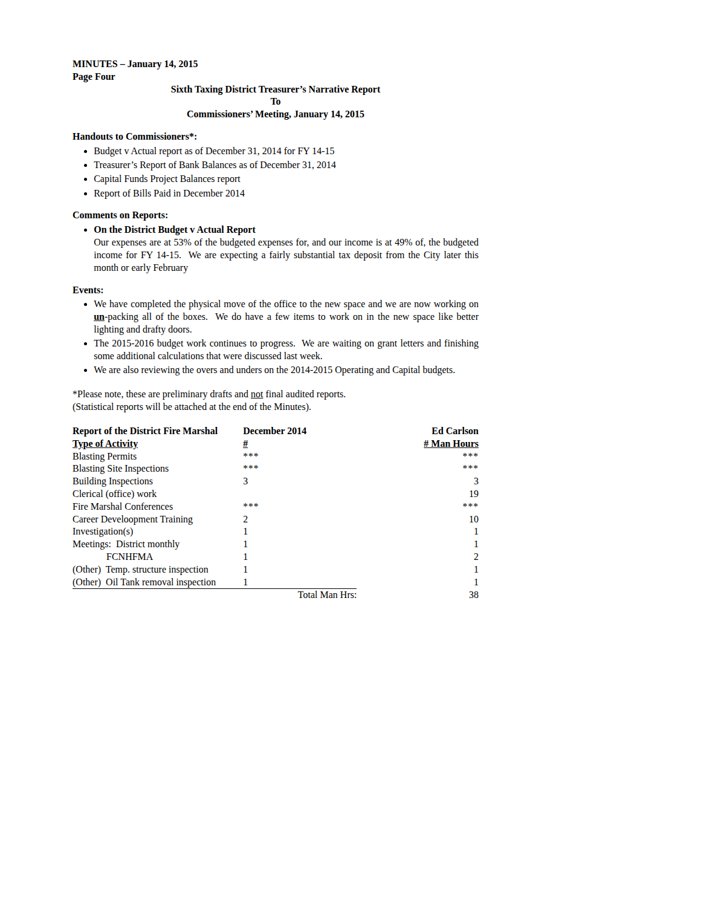MINUTES – January 14, 2015
Page Four
Sixth Taxing District Treasurer’s Narrative Report
To
Commissioners’ Meeting, January 14, 2015
Handouts to Commissioners*:
Budget v Actual report as of December 31, 2014 for FY 14-15
Treasurer’s Report of Bank Balances as of December 31, 2014
Capital Funds Project Balances report
Report of Bills Paid in December 2014
Comments on Reports:
On the District Budget v Actual Report
Our expenses are at 53% of the budgeted expenses for, and our income is at 49% of, the budgeted income for FY 14-15. We are expecting a fairly substantial tax deposit from the City later this month or early February
Events:
We have completed the physical move of the office to the new space and we are now working on un-packing all of the boxes. We do have a few items to work on in the new space like better lighting and drafty doors.
The 2015-2016 budget work continues to progress. We are waiting on grant letters and finishing some additional calculations that were discussed last week.
We are also reviewing the overs and unders on the 2014-2015 Operating and Capital budgets.
*Please note, these are preliminary drafts and not final audited reports.
(Statistical reports will be attached at the end of the Minutes).
| Report of the District Fire Marshal | December 2014 | Ed Carlson |
| Type of Activity | # | # Man Hours |
| Blasting Permits | *** | *** |
| Blasting Site Inspections | *** | *** |
| Building Inspections | 3 | 3 |
| Clerical (office) work | | 19 |
| Fire Marshal Conferences | *** | *** |
| Career Develoopment Training | 2 | 10 |
| Investigation(s) | 1 | 1 |
| Meetings: District monthly | 1 | 1 |
| FCNHFMA | 1 | 2 |
| (Other) Temp. structure inspection | 1 | 1 |
| (Other) Oil Tank removal inspection | 1 | 1 |
| Total Man Hrs: | 38 |